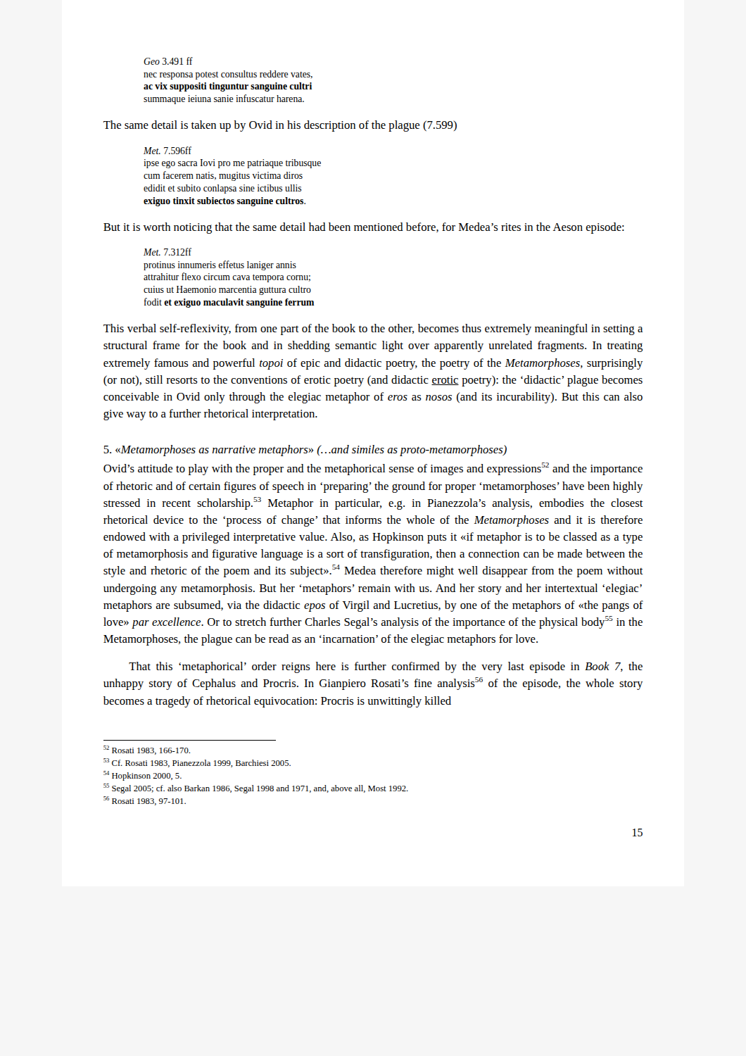Geo 3.491 ff
nec responsa potest consultus reddere vates,
ac vix suppositi tinguntur sanguine cultri
summaque ieiuna sanie infuscatur harena.
The same detail is taken up by Ovid in his description of the plague (7.599)
Met. 7.596ff
ipse ego sacra Iovi pro me patriaque tribusque
cum facerem natis, mugitus victima diros
edidit et subito conlapsa sine ictibus ullis
exiguo tinxit subiectos sanguine cultros.
But it is worth noticing that the same detail had been mentioned before, for Medea’s rites in the Aeson episode:
Met. 7.312ff
protinus innumeris effetus laniger annis
attrahitur flexo circum cava tempora cornu;
cuius ut Haemonio marcentia guttura cultro
fodit et exiguo maculavit sanguine ferrum
This verbal self-reflexivity, from one part of the book to the other, becomes thus extremely meaningful in setting a structural frame for the book and in shedding semantic light over apparently unrelated fragments. In treating extremely famous and powerful topoi of epic and didactic poetry, the poetry of the Metamorphoses, surprisingly (or not), still resorts to the conventions of erotic poetry (and didactic erotic poetry): the ‘didactic’ plague becomes conceivable in Ovid only through the elegiac metaphor of eros as nosos (and its incurability). But this can also give way to a further rhetorical interpretation.
5. «Metamorphoses as narrative metaphors» (…and similes as proto-metamorphoses)
Ovid’s attitude to play with the proper and the metaphorical sense of images and expressions52 and the importance of rhetoric and of certain figures of speech in ‘preparing’ the ground for proper ‘metamorphoses’ have been highly stressed in recent scholarship.53 Metaphor in particular, e.g. in Pianezzola’s analysis, embodies the closest rhetorical device to the ‘process of change’ that informs the whole of the Metamorphoses and it is therefore endowed with a privileged interpretative value. Also, as Hopkinson puts it «if metaphor is to be classed as a type of metamorphosis and figurative language is a sort of transfiguration, then a connection can be made between the style and rhetoric of the poem and its subject».54 Medea therefore might well disappear from the poem without undergoing any metamorphosis. But her ‘metaphors’ remain with us. And her story and her intertextual ‘elegiac’ metaphors are subsumed, via the didactic epos of Virgil and Lucretius, by one of the metaphors of «the pangs of love» par excellence. Or to stretch further Charles Segal’s analysis of the importance of the physical body55 in the Metamorphoses, the plague can be read as an ‘incarnation’ of the elegiac metaphors for love.
That this ‘metaphorical’ order reigns here is further confirmed by the very last episode in Book 7, the unhappy story of Cephalus and Procris. In Gianpiero Rosati’s fine analysis56 of the episode, the whole story becomes a tragedy of rhetorical equivocation: Procris is unwittingly killed
52 Rosati 1983, 166-170.
53 Cf. Rosati 1983, Pianezzola 1999, Barchiesi 2005.
54 Hopkinson 2000, 5.
55 Segal 2005; cf. also Barkan 1986, Segal 1998 and 1971, and, above all, Most 1992.
56 Rosati 1983, 97-101.
15